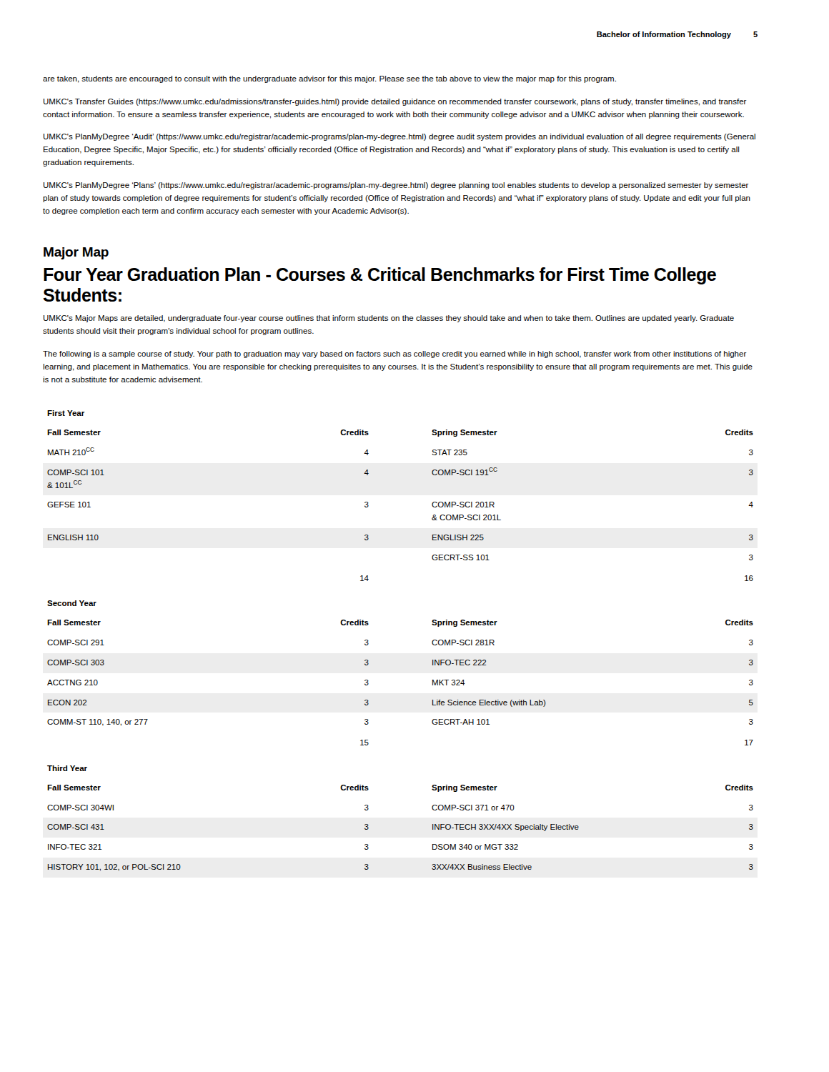Bachelor of Information Technology 5
are taken, students are encouraged to consult with the undergraduate advisor for this major. Please see the tab above to view the major map for this program.
UMKC's Transfer Guides (https://www.umkc.edu/admissions/transfer-guides.html) provide detailed guidance on recommended transfer coursework, plans of study, transfer timelines, and transfer contact information. To ensure a seamless transfer experience, students are encouraged to work with both their community college advisor and a UMKC advisor when planning their coursework.
UMKC's PlanMyDegree ‘Audit’ (https://www.umkc.edu/registrar/academic-programs/plan-my-degree.html) degree audit system provides an individual evaluation of all degree requirements (General Education, Degree Specific, Major Specific, etc.) for students’ officially recorded (Office of Registration and Records) and “what if” exploratory plans of study. This evaluation is used to certify all graduation requirements.
UMKC's PlanMyDegree ‘Plans’ (https://www.umkc.edu/registrar/academic-programs/plan-my-degree.html) degree planning tool enables students to develop a personalized semester by semester plan of study towards completion of degree requirements for student’s officially recorded (Office of Registration and Records) and “what if” exploratory plans of study. Update and edit your full plan to degree completion each term and confirm accuracy each semester with your Academic Advisor(s).
Major Map
Four Year Graduation Plan - Courses & Critical Benchmarks for First Time College Students:
UMKC's Major Maps are detailed, undergraduate four-year course outlines that inform students on the classes they should take and when to take them. Outlines are updated yearly. Graduate students should visit their program's individual school for program outlines.
The following is a sample course of study. Your path to graduation may vary based on factors such as college credit you earned while in high school, transfer work from other institutions of higher learning, and placement in Mathematics. You are responsible for checking prerequisites to any courses. It is the Student’s responsibility to ensure that all program requirements are met. This guide is not a substitute for academic advisement.
| First Year |
| --- |
| Fall Semester | Credits | | Spring Semester | Credits |
| MATH 210 CC | 4 | | STAT 235 | 3 |
| COMP-SCI 101 & 101L CC | 4 | | COMP-SCI 191 CC | 3 |
| GEFSE 101 | 3 | | COMP-SCI 201R & COMP-SCI 201L | 4 |
| ENGLISH 110 | 3 | | ENGLISH 225 | 3 |
| | | | GECRT-SS 101 | 3 |
| | 14 | | | 16 |
| Second Year |
| Fall Semester | Credits | | Spring Semester | Credits |
| COMP-SCI 291 | 3 | | COMP-SCI 281R | 3 |
| COMP-SCI 303 | 3 | | INFO-TEC 222 | 3 |
| ACCTNG 210 | 3 | | MKT 324 | 3 |
| ECON 202 | 3 | | Life Science Elective (with Lab) | 5 |
| COMM-ST 110, 140, or 277 | 3 | | GECRT-AH 101 | 3 |
| | 15 | | | 17 |
| Third Year |
| Fall Semester | Credits | | Spring Semester | Credits |
| COMP-SCI 304WI | 3 | | COMP-SCI 371 or 470 | 3 |
| COMP-SCI 431 | 3 | | INFO-TECH 3XX/4XX Specialty Elective | 3 |
| INFO-TEC 321 | 3 | | DSOM 340 or MGT 332 | 3 |
| HISTORY 101, 102, or POL-SCI 210 | 3 | | 3XX/4XX Business Elective | 3 |